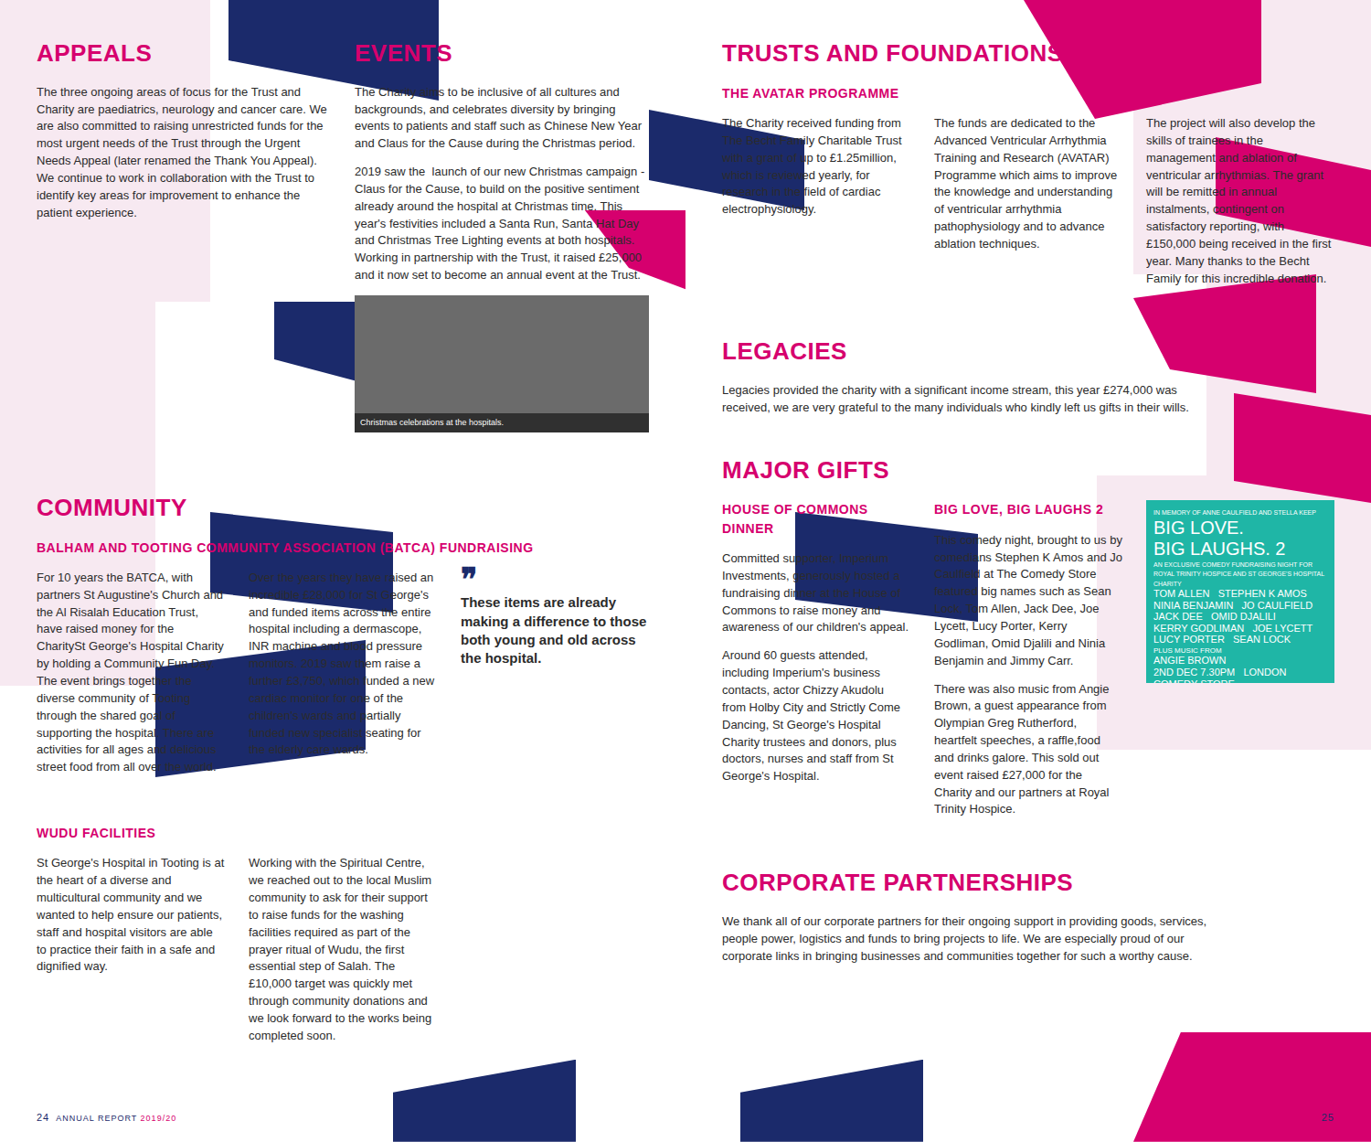Appeals
The three ongoing areas of focus for the Trust and Charity are paediatrics, neurology and cancer care. We are also committed to raising unrestricted funds for the most urgent needs of the Trust through the Urgent Needs Appeal (later renamed the Thank You Appeal). We continue to work in collaboration with the Trust to identify key areas for improvement to enhance the patient experience.
Events
The Charity aims to be inclusive of all cultures and backgrounds, and celebrates diversity by bringing events to patients and staff such as Chinese New Year and Claus for the Cause during the Christmas period.
2019 saw the launch of our new Christmas campaign - Claus for the Cause, to build on the positive sentiment already around the hospital at Christmas time. This year's festivities included a Santa Run, Santa Hat Day and Christmas Tree Lighting events at both hospitals. Working in partnership with the Trust, it raised £25,000 and it now set to become an annual event at the Trust.
Christmas celebrations at the hospitals.
Community
Balham and Tooting Community Association (BATCA) Fundraising
For 10 years the BATCA, with partners St Augustine's Church and the Al Risalah Education Trust, have raised money for the CharitySt George's Hospital Charity by holding a Community Fun Day. The event brings together the diverse community of Tooting through the shared goal of supporting the hospital. There are activities for all ages and delicious street food from all over the world.
Over the years they have raised an incredible £28,000 for St George's and funded items across the entire hospital including a dermascope, INR machine and blood pressure monitors. 2019 saw them raise a further £3,750, which funded a new cardiac monitor for one of the children's wards and partially funded new specialist seating for the elderly care wards.
❞These items are already making a difference to those both young and old across the hospital.
Wudu Facilities
St George's Hospital in Tooting is at the heart of a diverse and multicultural community and we wanted to help ensure our patients, staff and hospital visitors are able to practice their faith in a safe and dignified way.
Working with the Spiritual Centre, we reached out to the local Muslim community to ask for their support to raise funds for the washing facilities required as part of the prayer ritual of Wudu, the first essential step of Salah. The £10,000 target was quickly met through community donations and we look forward to the works being completed soon.
24 ANNUAL REPORT 2019/20
Trusts and Foundations
The AVATAR Programme
The Charity received funding from The Becht Family Charitable Trust with a grant of up to £1.25million, which is reviewed yearly, for research in the field of cardiac electrophysiology.
The funds are dedicated to the Advanced Ventricular Arrhythmia Training and Research (AVATAR) Programme which aims to improve the knowledge and understanding of ventricular arrhythmia pathophysiology and to advance ablation techniques.
The project will also develop the skills of trainees in the management and ablation of ventricular arrhythmias. The grant will be remitted in annual instalments, contingent on satisfactory reporting, with £150,000 being received in the first year. Many thanks to the Becht Family for this incredible donation.
Legacies
Legacies provided the charity with a significant income stream, this year £274,000 was received, we are very grateful to the many individuals who kindly left us gifts in their wills.
Major Gifts
House of Commons Dinner
Committed supporter, Imperium Investments, generously hosted a fundraising dinner at the House of Commons to raise money and awareness of our children's appeal.
Around 60 guests attended, including Imperium's business contacts, actor Chizzy Akudolu from Holby City and Strictly Come Dancing, St George's Hospital Charity trustees and donors, plus doctors, nurses and staff from St George's Hospital.
Big Love, Big Laughs 2
This comedy night, brought to us by comedians Stephen K Amos and Jo Caulfield at The Comedy Store featured big names such as Sean Lock, Tom Allen, Jack Dee, Joe Lycett, Lucy Porter, Kerry Godliman, Omid Djalili and Ninia Benjamin and Jimmy Carr.
There was also music from Angie Brown, a guest appearance from Olympian Greg Rutherford, heartfelt speeches, a raffle,food and drinks galore. This sold out event raised £27,000 for the Charity and our partners at Royal Trinity Hospice.
IN MEMORY OF ANNE CAULFIELD AND STELLA KEEP Big Love. Big Laughs. 2 AN EXCLUSIVE COMEDY FUNDRAISING NIGHT FOR ROYAL TRINITY HOSPICE AND ST GEORGE'S HOSPITAL CHARITY Tom Allen Stephen K Amos Ninia Benjamin Jo Caulfield Jack Dee Omid Djalili Kerry Godliman Joe Lycett Lucy Porter Sean Lock PLUS MUSIC FROM Angie Brown 2nd Dec 7.30pm London Comedy Store TICKETS £45 THECOMEDYSTORE.CO.UK
Corporate Partnerships
We thank all of our corporate partners for their ongoing support in providing goods, services, people power, logistics and funds to bring projects to life. We are especially proud of our corporate links in bringing businesses and communities together for such a worthy cause.
25